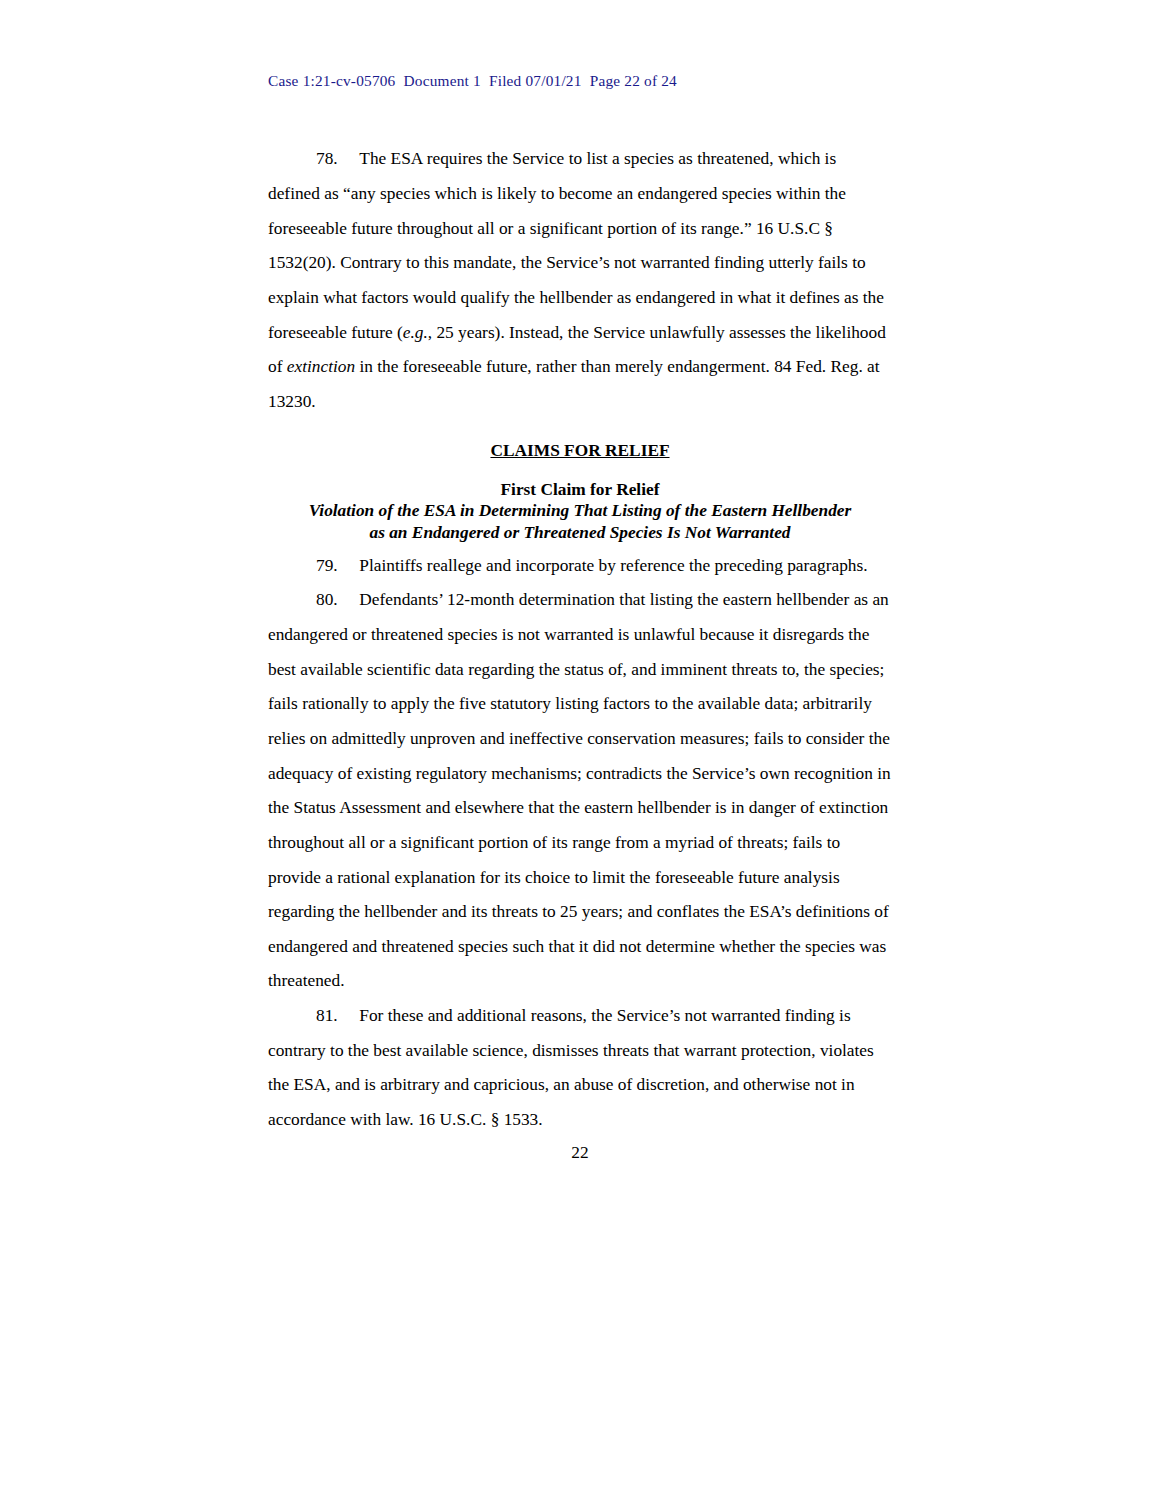Case 1:21-cv-05706 Document 1 Filed 07/01/21 Page 22 of 24
78. The ESA requires the Service to list a species as threatened, which is defined as “any species which is likely to become an endangered species within the foreseeable future throughout all or a significant portion of its range.” 16 U.S.C § 1532(20). Contrary to this mandate, the Service’s not warranted finding utterly fails to explain what factors would qualify the hellbender as endangered in what it defines as the foreseeable future (e.g., 25 years). Instead, the Service unlawfully assesses the likelihood of extinction in the foreseeable future, rather than merely endangerment. 84 Fed. Reg. at 13230.
CLAIMS FOR RELIEF
First Claim for Relief
Violation of the ESA in Determining That Listing of the Eastern Hellbender
as an Endangered or Threatened Species Is Not Warranted
79. Plaintiffs reallege and incorporate by reference the preceding paragraphs.
80. Defendants’ 12-month determination that listing the eastern hellbender as an endangered or threatened species is not warranted is unlawful because it disregards the best available scientific data regarding the status of, and imminent threats to, the species; fails rationally to apply the five statutory listing factors to the available data; arbitrarily relies on admittedly unproven and ineffective conservation measures; fails to consider the adequacy of existing regulatory mechanisms; contradicts the Service’s own recognition in the Status Assessment and elsewhere that the eastern hellbender is in danger of extinction throughout all or a significant portion of its range from a myriad of threats; fails to provide a rational explanation for its choice to limit the foreseeable future analysis regarding the hellbender and its threats to 25 years; and conflates the ESA’s definitions of endangered and threatened species such that it did not determine whether the species was threatened.
81. For these and additional reasons, the Service’s not warranted finding is contrary to the best available science, dismisses threats that warrant protection, violates the ESA, and is arbitrary and capricious, an abuse of discretion, and otherwise not in accordance with law. 16 U.S.C. § 1533.
22